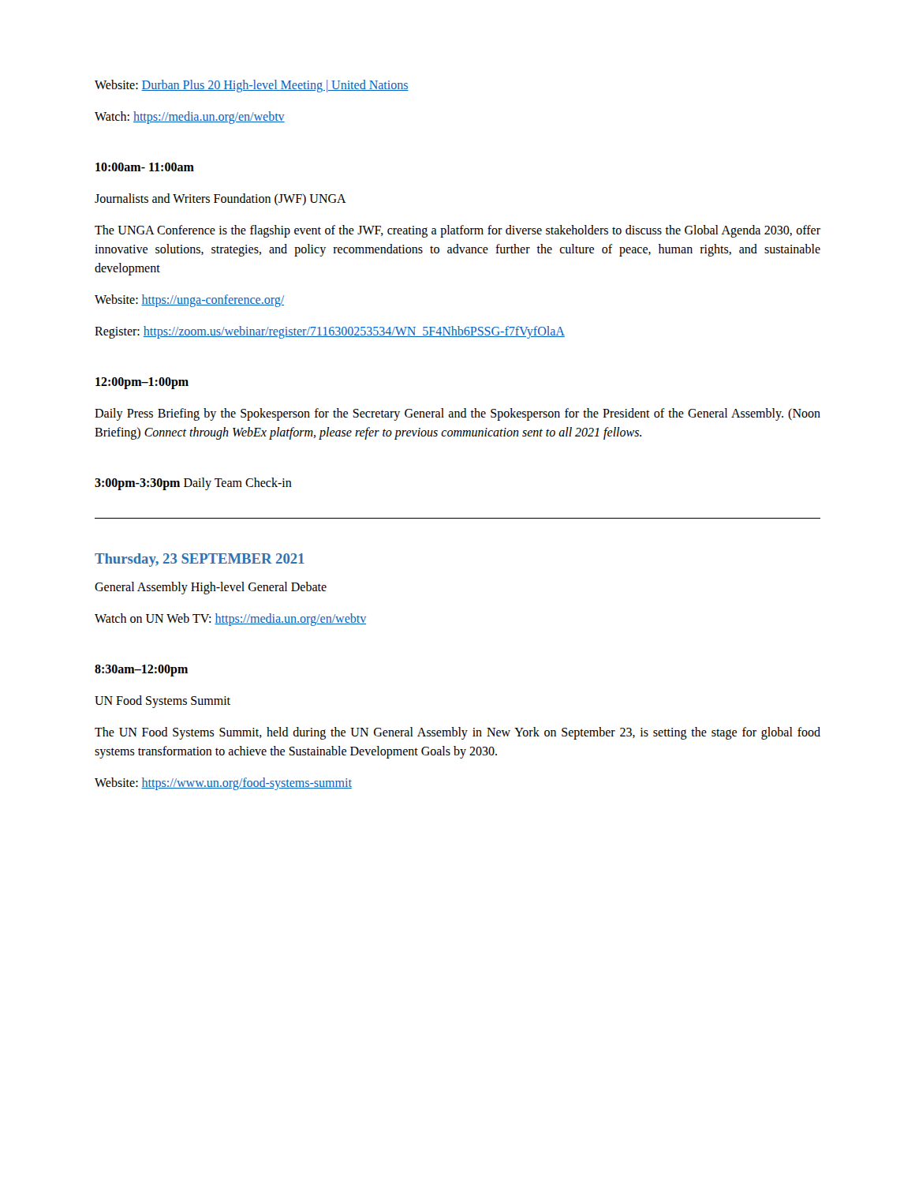Website: Durban Plus 20 High-level Meeting | United Nations
Watch: https://media.un.org/en/webtv
10:00am- 11:00am
Journalists and Writers Foundation (JWF) UNGA
The UNGA Conference is the flagship event of the JWF, creating a platform for diverse stakeholders to discuss the Global Agenda 2030, offer innovative solutions, strategies, and policy recommendations to advance further the culture of peace, human rights, and sustainable development
Website: https://unga-conference.org/
Register: https://zoom.us/webinar/register/7116300253534/WN_5F4Nhb6PSSG-f7fVyfOlaA
12:00pm–1:00pm
Daily Press Briefing by the Spokesperson for the Secretary General and the Spokesperson for the President of the General Assembly. (Noon Briefing) Connect through WebEx platform, please refer to previous communication sent to all 2021 fellows.
3:00pm-3:30pm Daily Team Check-in
Thursday, 23 SEPTEMBER 2021
General Assembly High-level General Debate
Watch on UN Web TV: https://media.un.org/en/webtv
8:30am–12:00pm
UN Food Systems Summit
The UN Food Systems Summit, held during the UN General Assembly in New York on September 23, is setting the stage for global food systems transformation to achieve the Sustainable Development Goals by 2030.
Website: https://www.un.org/food-systems-summit